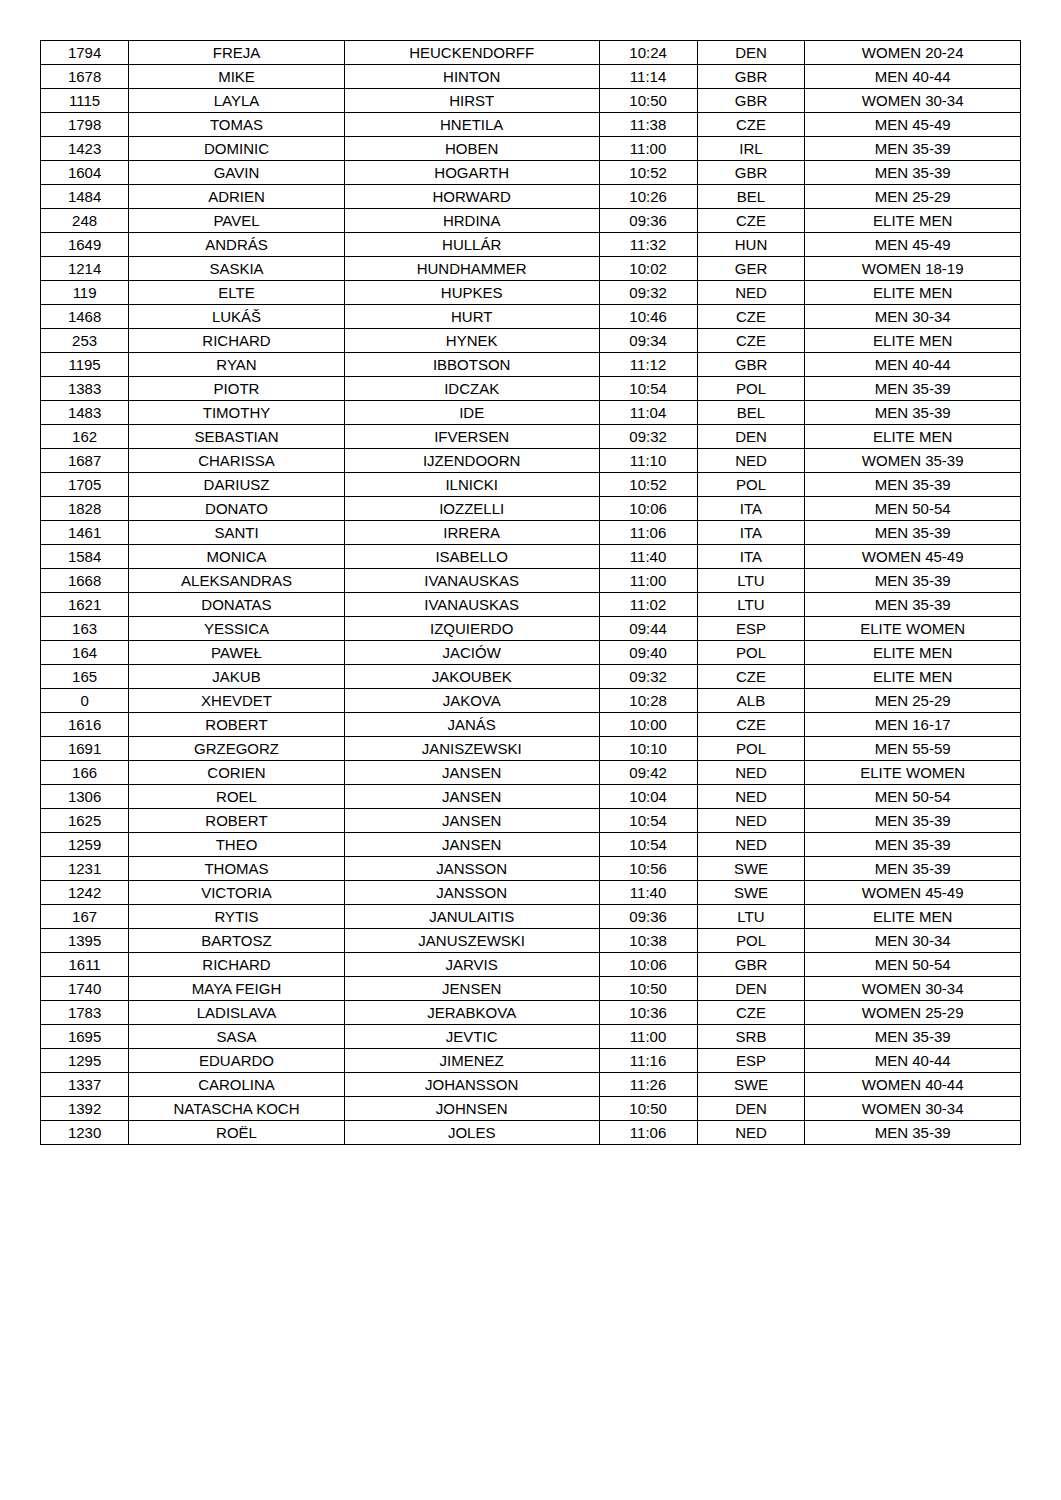| 1794 | FREJA | HEUCKENDORFF | 10:24 | DEN | WOMEN 20-24 |
| 1678 | MIKE | HINTON | 11:14 | GBR | MEN 40-44 |
| 1115 | LAYLA | HIRST | 10:50 | GBR | WOMEN 30-34 |
| 1798 | TOMAS | HNETILA | 11:38 | CZE | MEN 45-49 |
| 1423 | DOMINIC | HOBEN | 11:00 | IRL | MEN 35-39 |
| 1604 | GAVIN | HOGARTH | 10:52 | GBR | MEN 35-39 |
| 1484 | ADRIEN | HORWARD | 10:26 | BEL | MEN 25-29 |
| 248 | PAVEL | HRDINA | 09:36 | CZE | ELITE MEN |
| 1649 | ANDRÁS | HULLÁR | 11:32 | HUN | MEN 45-49 |
| 1214 | SASKIA | HUNDHAMMER | 10:02 | GER | WOMEN 18-19 |
| 119 | ELTE | HUPKES | 09:32 | NED | ELITE MEN |
| 1468 | LUKÁŠ | HURT | 10:46 | CZE | MEN 30-34 |
| 253 | RICHARD | HYNEK | 09:34 | CZE | ELITE MEN |
| 1195 | RYAN | IBBOTSON | 11:12 | GBR | MEN 40-44 |
| 1383 | PIOTR | IDCZAK | 10:54 | POL | MEN 35-39 |
| 1483 | TIMOTHY | IDE | 11:04 | BEL | MEN 35-39 |
| 162 | SEBASTIAN | IFVERSEN | 09:32 | DEN | ELITE MEN |
| 1687 | CHARISSA | IJZENDOORN | 11:10 | NED | WOMEN 35-39 |
| 1705 | DARIUSZ | ILNICKI | 10:52 | POL | MEN 35-39 |
| 1828 | DONATO | IOZZELLI | 10:06 | ITA | MEN 50-54 |
| 1461 | SANTI | IRRERA | 11:06 | ITA | MEN 35-39 |
| 1584 | MONICA | ISABELLO | 11:40 | ITA | WOMEN 45-49 |
| 1668 | ALEKSANDRAS | IVANAUSKAS | 11:00 | LTU | MEN 35-39 |
| 1621 | DONATAS | IVANAUSKAS | 11:02 | LTU | MEN 35-39 |
| 163 | YESSICA | IZQUIERDO | 09:44 | ESP | ELITE WOMEN |
| 164 | PAWEŁ | JACIÓW | 09:40 | POL | ELITE MEN |
| 165 | JAKUB | JAKOUBEK | 09:32 | CZE | ELITE MEN |
| 0 | XHEVDET | JAKOVA | 10:28 | ALB | MEN 25-29 |
| 1616 | ROBERT | JANÁS | 10:00 | CZE | MEN 16-17 |
| 1691 | GRZEGORZ | JANISZEWSKI | 10:10 | POL | MEN 55-59 |
| 166 | CORIEN | JANSEN | 09:42 | NED | ELITE WOMEN |
| 1306 | ROEL | JANSEN | 10:04 | NED | MEN 50-54 |
| 1625 | ROBERT | JANSEN | 10:54 | NED | MEN 35-39 |
| 1259 | THEO | JANSEN | 10:54 | NED | MEN 35-39 |
| 1231 | THOMAS | JANSSON | 10:56 | SWE | MEN 35-39 |
| 1242 | VICTORIA | JANSSON | 11:40 | SWE | WOMEN 45-49 |
| 167 | RYTIS | JANULAITIS | 09:36 | LTU | ELITE MEN |
| 1395 | BARTOSZ | JANUSZEWSKI | 10:38 | POL | MEN 30-34 |
| 1611 | RICHARD | JARVIS | 10:06 | GBR | MEN 50-54 |
| 1740 | MAYA FEIGH | JENSEN | 10:50 | DEN | WOMEN 30-34 |
| 1783 | LADISLAVA | JERABKOVA | 10:36 | CZE | WOMEN 25-29 |
| 1695 | SASA | JEVTIC | 11:00 | SRB | MEN 35-39 |
| 1295 | EDUARDO | JIMENEZ | 11:16 | ESP | MEN 40-44 |
| 1337 | CAROLINA | JOHANSSON | 11:26 | SWE | WOMEN 40-44 |
| 1392 | NATASCHA KOCH | JOHNSEN | 10:50 | DEN | WOMEN 30-34 |
| 1230 | ROËL | JOLES | 11:06 | NED | MEN 35-39 |